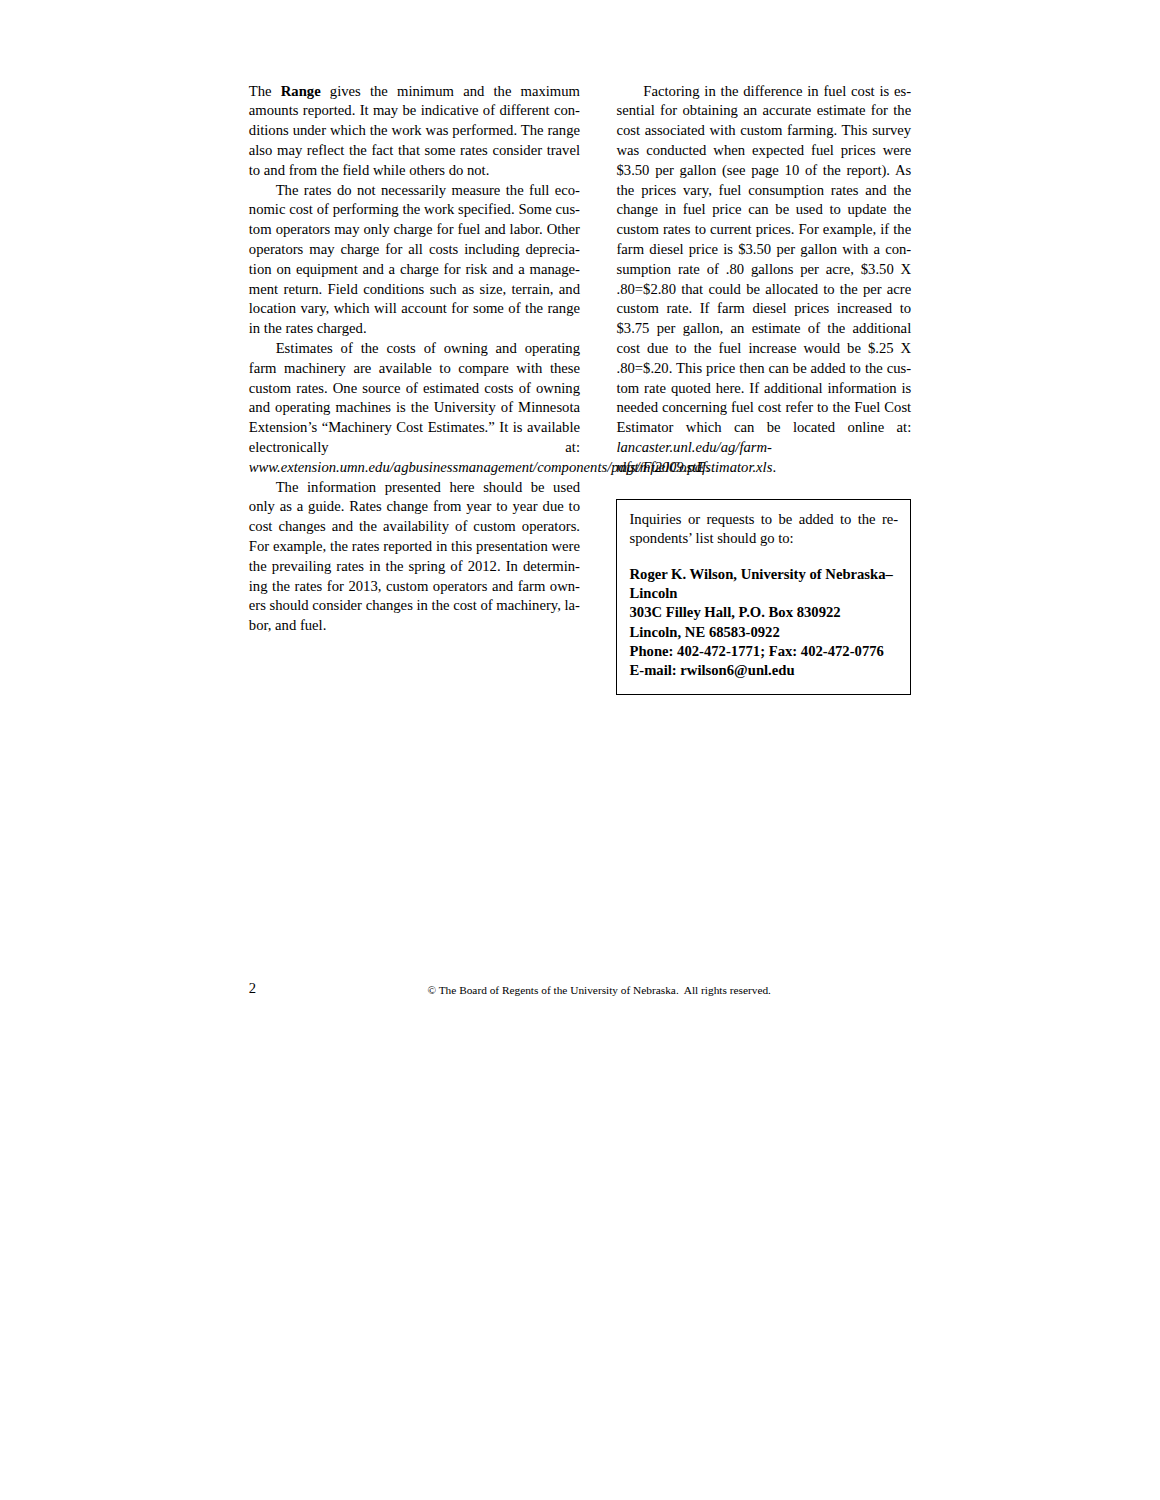The Range gives the minimum and the maximum amounts reported. It may be indicative of different conditions under which the work was performed. The range also may reflect the fact that some rates consider travel to and from the field while others do not.
The rates do not necessarily measure the full economic cost of performing the work specified. Some custom operators may only charge for fuel and labor. Other operators may charge for all costs including depreciation on equipment and a charge for risk and a management return. Field conditions such as size, terrain, and location vary, which will account for some of the range in the rates charged.
Estimates of the costs of owning and operating farm machinery are available to compare with these custom rates. One source of estimated costs of owning and operating machines is the University of Minnesota Extension’s “Machinery Cost Estimates.” It is available electronically at: www.extension.umn.edu/agbusinessmanagement/components/pdfs/mf2009.pdf.
The information presented here should be used only as a guide. Rates change from year to year due to cost changes and the availability of custom operators. For example, the rates reported in this presentation were the prevailing rates in the spring of 2012. In determining the rates for 2013, custom operators and farm owners should consider changes in the cost of machinery, labor, and fuel.
Factoring in the difference in fuel cost is essential for obtaining an accurate estimate for the cost associated with custom farming. This survey was conducted when expected fuel prices were $3.50 per gallon (see page 10 of the report). As the prices vary, fuel consumption rates and the change in fuel price can be used to update the custom rates to current prices. For example, if the farm diesel price is $3.50 per gallon with a consumption rate of .80 gallons per acre, $3.50 X .80=$2.80 that could be allocated to the per acre custom rate. If farm diesel prices increased to $3.75 per gallon, an estimate of the additional cost due to the fuel increase would be $.25 X .80=$.20. This price then can be added to the custom rate quoted here. If additional information is needed concerning fuel cost refer to the Fuel Cost Estimator which can be located online at: lancaster.unl.edu/ag/farm-mgt/FuelCostEstimator.xls.
Inquiries or requests to be added to the respondents’ list should go to:
Roger K. Wilson, University of Nebraska–Lincoln
303C Filley Hall, P.O. Box 830922
Lincoln, NE 68583-0922
Phone: 402-472-1771; Fax: 402-472-0776
E-mail: rwilson6@unl.edu
2
© The Board of Regents of the University of Nebraska. All rights reserved.